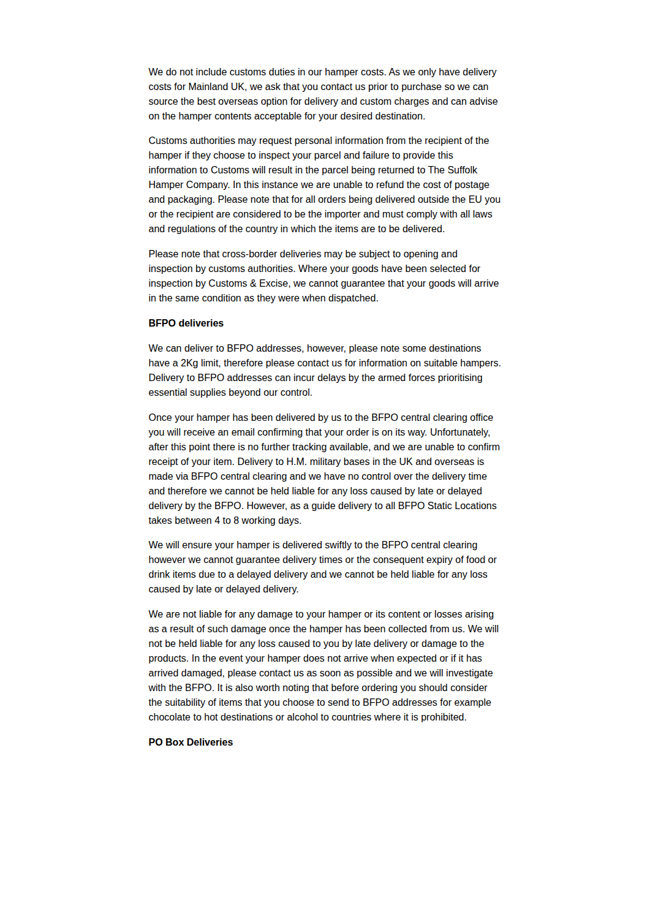We do not include customs duties in our hamper costs. As we only have delivery costs for Mainland UK, we ask that you contact us prior to purchase so we can source the best overseas option for delivery and custom charges and can advise on the hamper contents acceptable for your desired destination.
Customs authorities may request personal information from the recipient of the hamper if they choose to inspect your parcel and failure to provide this information to Customs will result in the parcel being returned to The Suffolk Hamper Company. In this instance we are unable to refund the cost of postage and packaging. Please note that for all orders being delivered outside the EU you or the recipient are considered to be the importer and must comply with all laws and regulations of the country in which the items are to be delivered.
Please note that cross-border deliveries may be subject to opening and inspection by customs authorities. Where your goods have been selected for inspection by Customs & Excise, we cannot guarantee that your goods will arrive in the same condition as they were when dispatched.
BFPO deliveries
We can deliver to BFPO addresses, however, please note some destinations have a 2Kg limit, therefore please contact us for information on suitable hampers. Delivery to BFPO addresses can incur delays by the armed forces prioritising essential supplies beyond our control.
Once your hamper has been delivered by us to the BFPO central clearing office you will receive an email confirming that your order is on its way. Unfortunately, after this point there is no further tracking available, and we are unable to confirm receipt of your item. Delivery to H.M. military bases in the UK and overseas is made via BFPO central clearing and we have no control over the delivery time and therefore we cannot be held liable for any loss caused by late or delayed delivery by the BFPO. However, as a guide delivery to all BFPO Static Locations takes between 4 to 8 working days.
We will ensure your hamper is delivered swiftly to the BFPO central clearing however we cannot guarantee delivery times or the consequent expiry of food or drink items due to a delayed delivery and we cannot be held liable for any loss caused by late or delayed delivery.
We are not liable for any damage to your hamper or its content or losses arising as a result of such damage once the hamper has been collected from us. We will not be held liable for any loss caused to you by late delivery or damage to the products. In the event your hamper does not arrive when expected or if it has arrived damaged, please contact us as soon as possible and we will investigate with the BFPO. It is also worth noting that before ordering you should consider the suitability of items that you choose to send to BFPO addresses for example chocolate to hot destinations or alcohol to countries where it is prohibited.
PO Box Deliveries